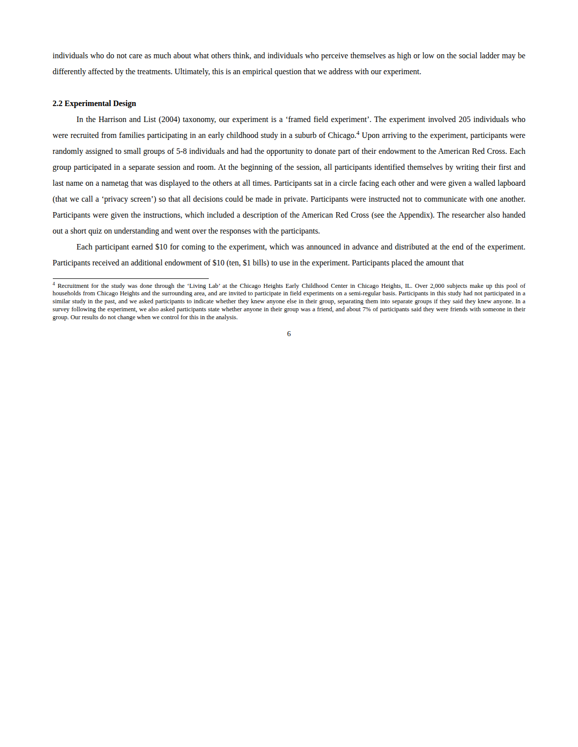individuals who do not care as much about what others think, and individuals who perceive themselves as high or low on the social ladder may be differently affected by the treatments. Ultimately, this is an empirical question that we address with our experiment.
2.2 Experimental Design
In the Harrison and List (2004) taxonomy, our experiment is a ‘framed field experiment’. The experiment involved 205 individuals who were recruited from families participating in an early childhood study in a suburb of Chicago.4 Upon arriving to the experiment, participants were randomly assigned to small groups of 5-8 individuals and had the opportunity to donate part of their endowment to the American Red Cross. Each group participated in a separate session and room. At the beginning of the session, all participants identified themselves by writing their first and last name on a nametag that was displayed to the others at all times. Participants sat in a circle facing each other and were given a walled lapboard (that we call a ‘privacy screen’) so that all decisions could be made in private. Participants were instructed not to communicate with one another. Participants were given the instructions, which included a description of the American Red Cross (see the Appendix). The researcher also handed out a short quiz on understanding and went over the responses with the participants.
Each participant earned $10 for coming to the experiment, which was announced in advance and distributed at the end of the experiment. Participants received an additional endowment of $10 (ten, $1 bills) to use in the experiment. Participants placed the amount that
4 Recruitment for the study was done through the ‘Living Lab’ at the Chicago Heights Early Childhood Center in Chicago Heights, IL. Over 2,000 subjects make up this pool of households from Chicago Heights and the surrounding area, and are invited to participate in field experiments on a semi-regular basis. Participants in this study had not participated in a similar study in the past, and we asked participants to indicate whether they knew anyone else in their group, separating them into separate groups if they said they knew anyone. In a survey following the experiment, we also asked participants state whether anyone in their group was a friend, and about 7% of participants said they were friends with someone in their group. Our results do not change when we control for this in the analysis.
6